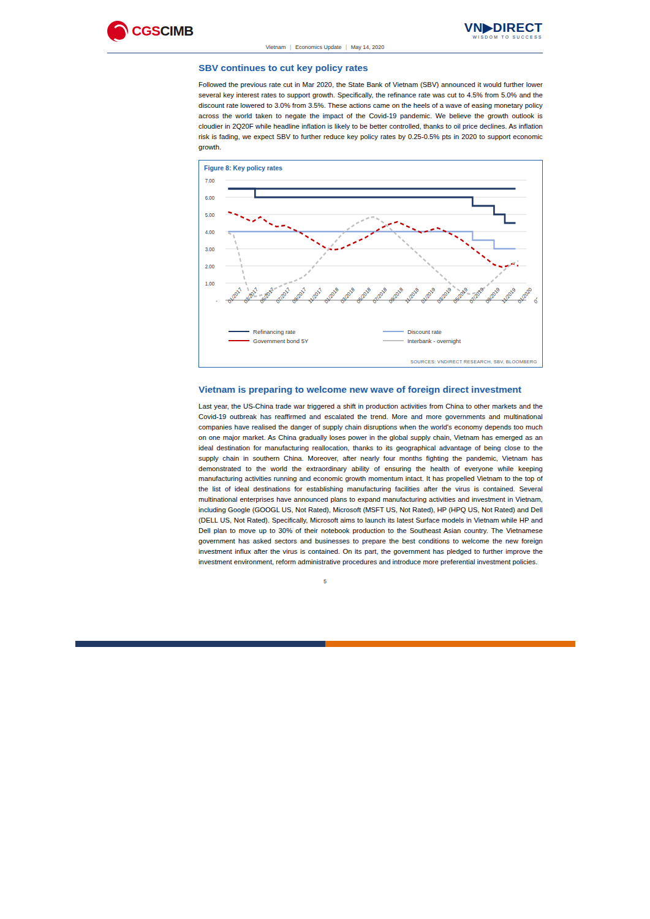CGSCIMB
VN▶DIRECT
WISDOM TO SUCCESS
Vietnam | Economics Update | May 14, 2020
SBV continues to cut key policy rates
Followed the previous rate cut in Mar 2020, the State Bank of Vietnam (SBV) announced it would further lower several key interest rates to support growth. Specifically, the refinance rate was cut to 4.5% from 5.0% and the discount rate lowered to 3.0% from 3.5%. These actions came on the heels of a wave of easing monetary policy across the world taken to negate the impact of the Covid-19 pandemic. We believe the growth outlook is cloudier in 2Q20F while headline inflation is likely to be better controlled, thanks to oil price declines. As inflation risk is fading, we expect SBV to further reduce key policy rates by 0.25-0.5% pts in 2020 to support economic growth.
Figure 8: Key policy rates
7.00 6.00 5.00 4.00 3.00 2.00 1.00 - 01/2017 03/2017 05/2017 07/2017 09/2017 11/2017 01/2018 03/2018 05/2018 07/2018 09/2018 11/2018 01/2019 03/2019 05/2019 07/2019 09/2019 11/2019 01/2020 03/2020 05/2020
Refinancing rate
Discount rate
Government bond 5Y
Interbank - overnight
SOURCES: VNDIRECT RESEARCH, SBV, BLOOMBERG
Vietnam is preparing to welcome new wave of foreign direct investment
Last year, the US-China trade war triggered a shift in production activities from China to other markets and the Covid-19 outbreak has reaffirmed and escalated the trend. More and more governments and multinational companies have realised the danger of supply chain disruptions when the world's economy depends too much on one major market. As China gradually loses power in the global supply chain, Vietnam has emerged as an ideal destination for manufacturing reallocation, thanks to its geographical advantage of being close to the supply chain in southern China. Moreover, after nearly four months fighting the pandemic, Vietnam has demonstrated to the world the extraordinary ability of ensuring the health of everyone while keeping manufacturing activities running and economic growth momentum intact. It has propelled Vietnam to the top of the list of ideal destinations for establishing manufacturing facilities after the virus is contained. Several multinational enterprises have announced plans to expand manufacturing activities and investment in Vietnam, including Google (GOOGL US, Not Rated), Microsoft (MSFT US, Not Rated), HP (HPQ US, Not Rated) and Dell (DELL US, Not Rated). Specifically, Microsoft aims to launch its latest Surface models in Vietnam while HP and Dell plan to move up to 30% of their notebook production to the Southeast Asian country. The Vietnamese government has asked sectors and businesses to prepare the best conditions to welcome the new foreign investment influx after the virus is contained. On its part, the government has pledged to further improve the investment environment, reform administrative procedures and introduce more preferential investment policies.
5